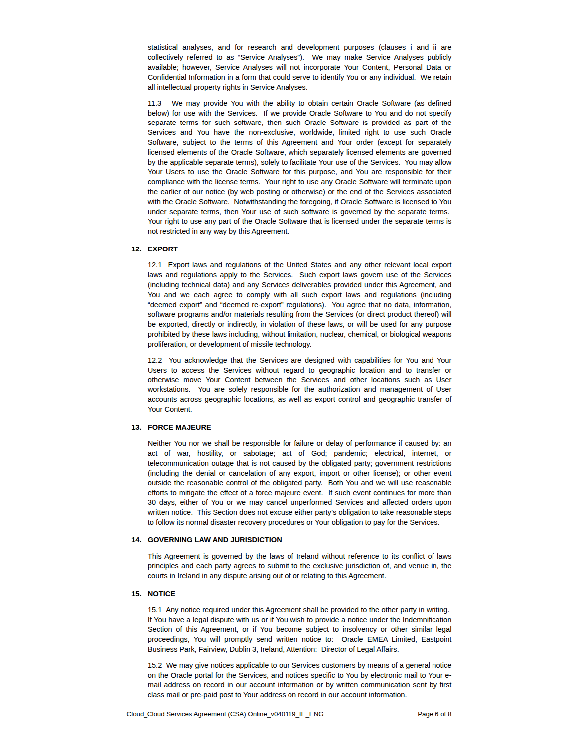statistical analyses, and for research and development purposes (clauses i and ii are collectively referred to as “Service Analyses”). We may make Service Analyses publicly available; however, Service Analyses will not incorporate Your Content, Personal Data or Confidential Information in a form that could serve to identify You or any individual. We retain all intellectual property rights in Service Analyses.
11.3 We may provide You with the ability to obtain certain Oracle Software (as defined below) for use with the Services. If we provide Oracle Software to You and do not specify separate terms for such software, then such Oracle Software is provided as part of the Services and You have the non-exclusive, worldwide, limited right to use such Oracle Software, subject to the terms of this Agreement and Your order (except for separately licensed elements of the Oracle Software, which separately licensed elements are governed by the applicable separate terms), solely to facilitate Your use of the Services. You may allow Your Users to use the Oracle Software for this purpose, and You are responsible for their compliance with the license terms. Your right to use any Oracle Software will terminate upon the earlier of our notice (by web posting or otherwise) or the end of the Services associated with the Oracle Software. Notwithstanding the foregoing, if Oracle Software is licensed to You under separate terms, then Your use of such software is governed by the separate terms. Your right to use any part of the Oracle Software that is licensed under the separate terms is not restricted in any way by this Agreement.
12.
EXPORT
12.1 Export laws and regulations of the United States and any other relevant local export laws and regulations apply to the Services. Such export laws govern use of the Services (including technical data) and any Services deliverables provided under this Agreement, and You and we each agree to comply with all such export laws and regulations (including “deemed export” and “deemed re-export” regulations). You agree that no data, information, software programs and/or materials resulting from the Services (or direct product thereof) will be exported, directly or indirectly, in violation of these laws, or will be used for any purpose prohibited by these laws including, without limitation, nuclear, chemical, or biological weapons proliferation, or development of missile technology.
12.2 You acknowledge that the Services are designed with capabilities for You and Your Users to access the Services without regard to geographic location and to transfer or otherwise move Your Content between the Services and other locations such as User workstations. You are solely responsible for the authorization and management of User accounts across geographic locations, as well as export control and geographic transfer of Your Content.
13.
FORCE MAJEURE
Neither You nor we shall be responsible for failure or delay of performance if caused by: an act of war, hostility, or sabotage; act of God; pandemic; electrical, internet, or telecommunication outage that is not caused by the obligated party; government restrictions (including the denial or cancelation of any export, import or other license); or other event outside the reasonable control of the obligated party. Both You and we will use reasonable efforts to mitigate the effect of a force majeure event. If such event continues for more than 30 days, either of You or we may cancel unperformed Services and affected orders upon written notice. This Section does not excuse either party’s obligation to take reasonable steps to follow its normal disaster recovery procedures or Your obligation to pay for the Services.
14.
GOVERNING LAW AND JURISDICTION
This Agreement is governed by the laws of Ireland without reference to its conflict of laws principles and each party agrees to submit to the exclusive jurisdiction of, and venue in, the courts in Ireland in any dispute arising out of or relating to this Agreement.
15.
NOTICE
15.1 Any notice required under this Agreement shall be provided to the other party in writing. If You have a legal dispute with us or if You wish to provide a notice under the Indemnification Section of this Agreement, or if You become subject to insolvency or other similar legal proceedings, You will promptly send written notice to: Oracle EMEA Limited, Eastpoint Business Park, Fairview, Dublin 3, Ireland, Attention: Director of Legal Affairs.
15.2 We may give notices applicable to our Services customers by means of a general notice on the Oracle portal for the Services, and notices specific to You by electronic mail to Your e-mail address on record in our account information or by written communication sent by first class mail or pre-paid post to Your address on record in our account information.
Cloud_Cloud Services Agreement (CSA) Online_v040119_IE_ENG
Page 6 of 8